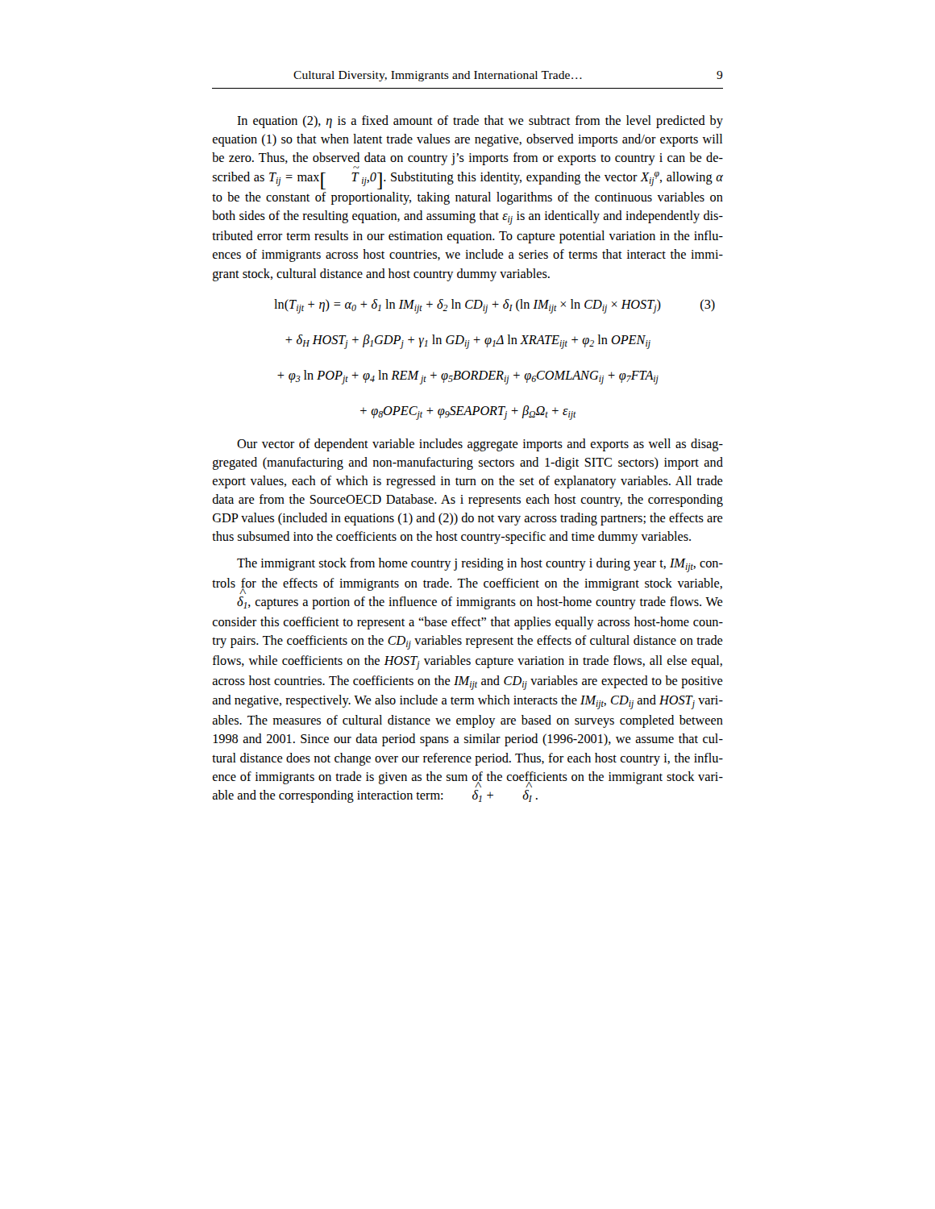Cultural Diversity, Immigrants and International Trade…
9
In equation (2), η is a fixed amount of trade that we subtract from the level predicted by equation (1) so that when latent trade values are negative, observed imports and/or exports will be zero. Thus, the observed data on country j’s imports from or exports to country i can be described as Tij = max[T ij,0]. Substituting this identity, expanding the vector Xij φ, allowing α to be the constant of proportionality, taking natural logarithms of the continuous variables on both sides of the resulting equation, and assuming that εij is an identically and independently distributed error term results in our estimation equation. To capture potential variation in the influences of immigrants across host countries, we include a series of terms that interact the immigrant stock, cultural distance and host country dummy variables.
ln(Tijt + η) = α0 + δ1 ln IMijt + δ2 ln CDij + δI (ln IMijt × ln CDij × HOSTj) (3)
+ δH HOSTj + β1 GDPj + γ1 ln GDij + φ1 Δ ln XRATEijt + φ2 ln OPENij
+ φ3 ln POPjt + φ4 ln REM jt + φ5 BORDERij + φ6 COMLANGij + φ7 FTAij
+ φ8 OPECjt + φ9 SEAPORTj + βΩΩt + εijt
Our vector of dependent variable includes aggregate imports and exports as well as disaggregated (manufacturing and non-manufacturing sectors and 1-digit SITC sectors) import and export values, each of which is regressed in turn on the set of explanatory variables. All trade data are from the SourceOECD Database. As i represents each host country, the corresponding GDP values (included in equations (1) and (2)) do not vary across trading partners; the effects are thus subsumed into the coefficients on the host country-specific and time dummy variables.
The immigrant stock from home country j residing in host country i during year t, IMijt, controls for the effects of immigrants on trade. The coefficient on the immigrant stock variable, δ 1, captures a portion of the influence of immigrants on host-home country trade flows. We consider this coefficient to represent a “base effect” that applies equally across host-home country pairs. The coefficients on the CDij variables represent the effects of cultural distance on trade flows, while coefficients on the HOSTj variables capture variation in trade flows, all else equal, across host countries. The coefficients on the IMijt and CDij variables are expected to be positive and negative, respectively. We also include a term which interacts the IMijt, CDij and HOSTj variables. The measures of cultural distance we employ are based on surveys completed between 1998 and 2001. Since our data period spans a similar period (1996-2001), we assume that cultural distance does not change over our reference period. Thus, for each host country i, the influence of immigrants on trade is given as the sum of the coefficients on the immigrant stock variable and the corresponding interaction term: δ 1 + δI .